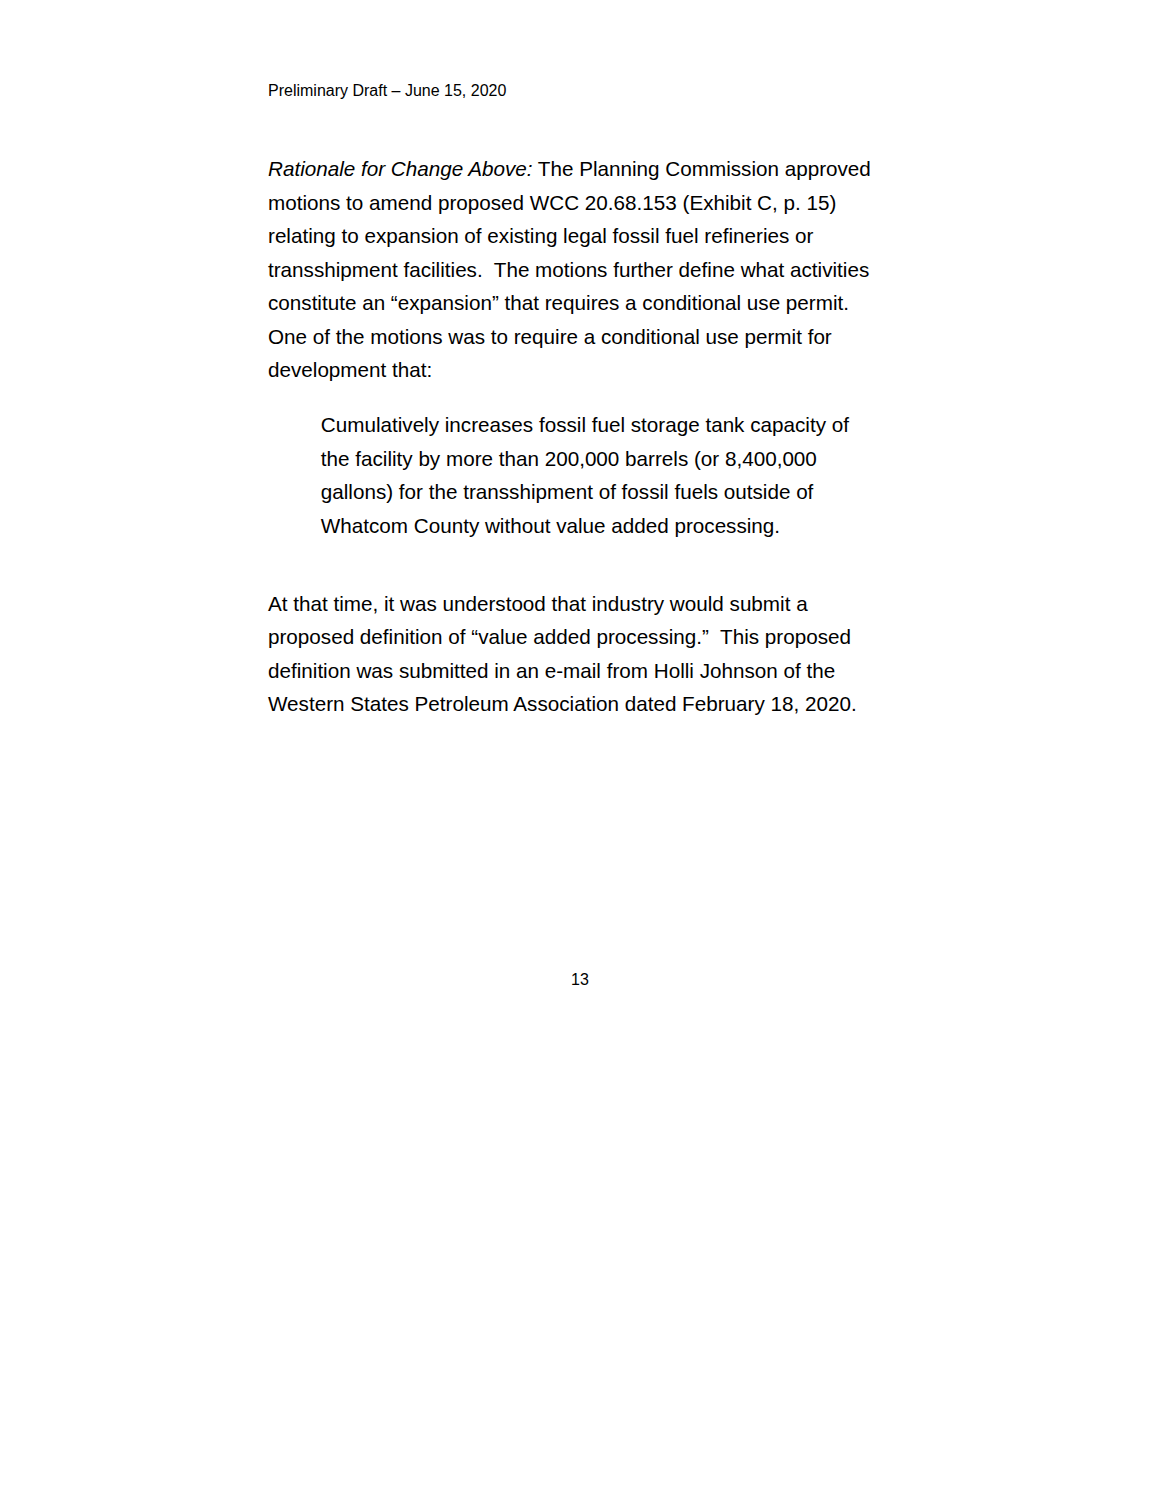Preliminary Draft – June 15, 2020
Rationale for Change Above: The Planning Commission approved motions to amend proposed WCC 20.68.153 (Exhibit C, p. 15) relating to expansion of existing legal fossil fuel refineries or transshipment facilities. The motions further define what activities constitute an “expansion” that requires a conditional use permit. One of the motions was to require a conditional use permit for development that:
Cumulatively increases fossil fuel storage tank capacity of the facility by more than 200,000 barrels (or 8,400,000 gallons) for the transshipment of fossil fuels outside of Whatcom County without value added processing.
At that time, it was understood that industry would submit a proposed definition of “value added processing.” This proposed definition was submitted in an e-mail from Holli Johnson of the Western States Petroleum Association dated February 18, 2020.
13